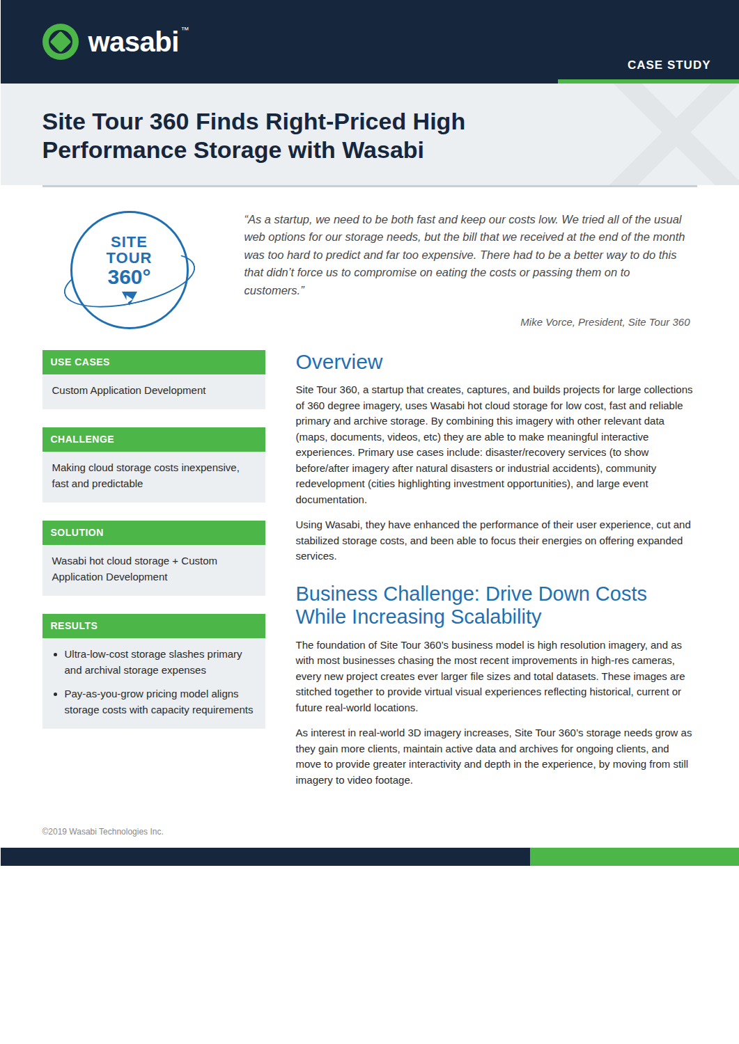wasabi™
CASE STUDY
Site Tour 360 Finds Right-Priced High Performance Storage with Wasabi
SITE
TOUR
360°
“As a startup, we need to be both fast and keep our costs low. We tried all of the usual web options for our storage needs, but the bill that we received at the end of the month was too hard to predict and far too expensive. There had to be a better way to do this that didn’t force us to compromise on eating the costs or passing them on to customers.”
Mike Vorce, President, Site Tour 360
USE CASES
Custom Application Development
CHALLENGE
Making cloud storage costs inexpensive, fast and predictable
SOLUTION
Wasabi hot cloud storage + Custom Application Development
RESULTS
Ultra-low-cost storage slashes primary and archival storage expenses
Pay-as-you-grow pricing model aligns storage costs with capacity requirements
Overview
Site Tour 360, a startup that creates, captures, and builds projects for large collections of 360 degree imagery, uses Wasabi hot cloud storage for low cost, fast and reliable primary and archive storage. By combining this imagery with other relevant data (maps, documents, videos, etc) they are able to make meaningful interactive experiences. Primary use cases include: disaster/recovery services (to show before/after imagery after natural disasters or industrial accidents), community redevelopment (cities highlighting investment opportunities), and large event documentation.
Using Wasabi, they have enhanced the performance of their user experience, cut and stabilized storage costs, and been able to focus their energies on offering expanded services.
Business Challenge: Drive Down Costs While Increasing Scalability
The foundation of Site Tour 360’s business model is high resolution imagery, and as with most businesses chasing the most recent improvements in high-res cameras, every new project creates ever larger file sizes and total datasets. These images are stitched together to provide virtual visual experiences reflecting historical, current or future real-world locations.
As interest in real-world 3D imagery increases, Site Tour 360’s storage needs grow as they gain more clients, maintain active data and archives for ongoing clients, and move to provide greater interactivity and depth in the experience, by moving from still imagery to video footage.
©2019 Wasabi Technologies Inc.